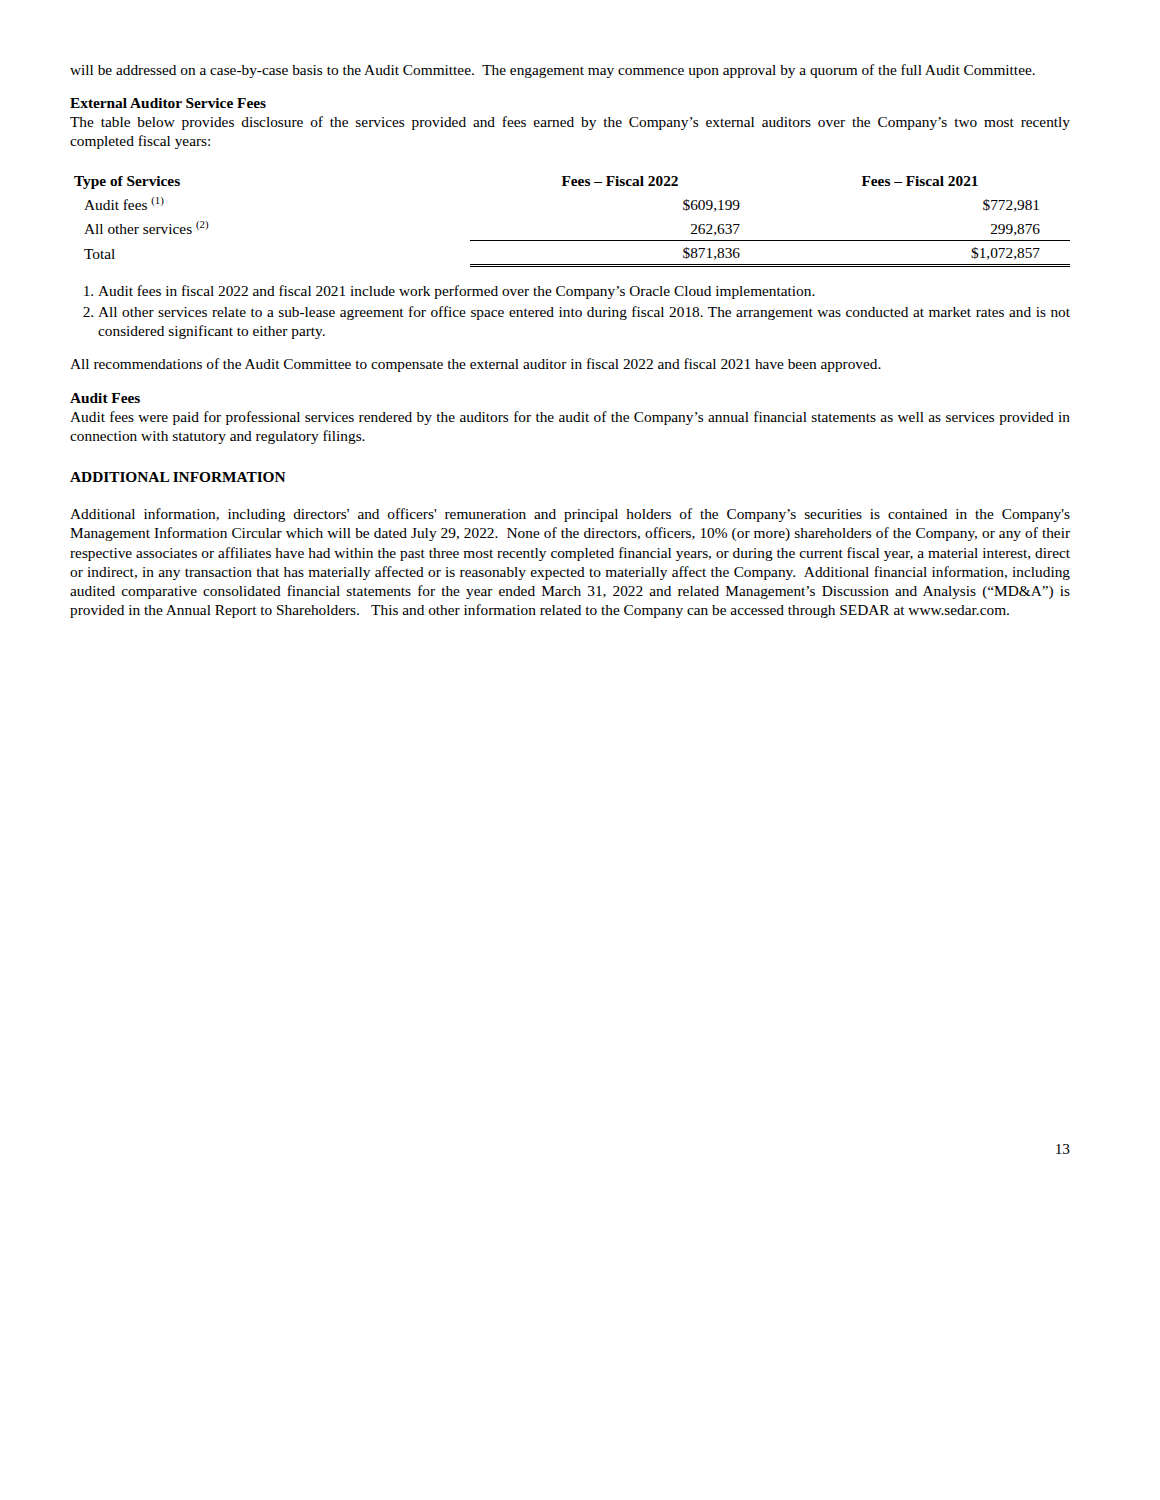will be addressed on a case-by-case basis to the Audit Committee. The engagement may commence upon approval by a quorum of the full Audit Committee.
External Auditor Service Fees
The table below provides disclosure of the services provided and fees earned by the Company’s external auditors over the Company’s two most recently completed fiscal years:
| Type of Services | Fees – Fiscal 2022 | Fees – Fiscal 2021 |
| --- | --- | --- |
| Audit fees (1) | $609,199 | $772,981 |
| All other services (2) | 262,637 | 299,876 |
| Total | $871,836 | $1,072,857 |
Audit fees in fiscal 2022 and fiscal 2021 include work performed over the Company’s Oracle Cloud implementation.
All other services relate to a sub-lease agreement for office space entered into during fiscal 2018. The arrangement was conducted at market rates and is not considered significant to either party.
All recommendations of the Audit Committee to compensate the external auditor in fiscal 2022 and fiscal 2021 have been approved.
Audit Fees
Audit fees were paid for professional services rendered by the auditors for the audit of the Company’s annual financial statements as well as services provided in connection with statutory and regulatory filings.
ADDITIONAL INFORMATION
Additional information, including directors' and officers' remuneration and principal holders of the Company’s securities is contained in the Company's Management Information Circular which will be dated July 29, 2022. None of the directors, officers, 10% (or more) shareholders of the Company, or any of their respective associates or affiliates have had within the past three most recently completed financial years, or during the current fiscal year, a material interest, direct or indirect, in any transaction that has materially affected or is reasonably expected to materially affect the Company. Additional financial information, including audited comparative consolidated financial statements for the year ended March 31, 2022 and related Management’s Discussion and Analysis (“MD&A”) is provided in the Annual Report to Shareholders. This and other information related to the Company can be accessed through SEDAR at www.sedar.com.
13